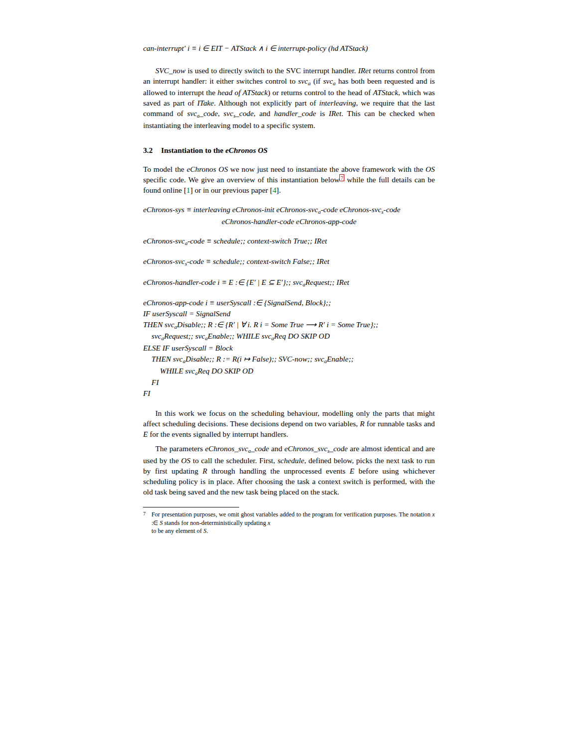can-interrupt′ i ≡ i ∈ EIT − ATStack ∧ i ∈ interrupt-policy (hd ATStack)
SVC_now is used to directly switch to the SVC interrupt handler. IRet returns control from an interrupt handler: it either switches control to svca (if svca has both been requested and is allowed to interrupt the head of ATStack) or returns control to the head of ATStack, which was saved as part of ITake. Although not explicitly part of interleaving, we require that the last command of svca_code, svcs_code, and handler_code is IRet. This can be checked when instantiating the interleaving model to a specific system.
3.2 Instantiation to the eChronos OS
To model the eChronos OS we now just need to instantiate the above framework with the OS specific code. We give an overview of this instantiation below7 while the full details can be found online [1] or in our previous paper [4].
eChronos-sys ≡ interleaving eChronos-init eChronos-svca-code eChronos-svcs-code eChronos-handler-code eChronos-app-code
eChronos-svca-code ≡ schedule;; context-switch True;; IRet
eChronos-svcs-code ≡ schedule;; context-switch False;; IRet
eChronos-handler-code i ≡ E :∈ {E′ | E ⊆ E′};; svcaRequest;; IRet
eChronos-app-code i ≡ userSyscall :∈ {SignalSend, Block};; IF userSyscall = SignalSend THEN svcaDisable;; R :∈ {R′ | ∀ i. R i = Some True ⟶ R′ i = Some True};; svcaRequest;; svcaEnable;; WHILE svcaReq DO SKIP OD ELSE IF userSyscall = Block THEN svcaDisable;; R := R(i ↦ False);; SVC-now;; svcaEnable;; WHILE svcaReq DO SKIP OD FI FI
In this work we focus on the scheduling behaviour, modelling only the parts that might affect scheduling decisions. These decisions depend on two variables, R for runnable tasks and E for the events signalled by interrupt handlers.
The parameters eChronos_svca_code and eChronos_svcs_code are almost identical and are used by the OS to call the scheduler. First, schedule, defined below, picks the next task to run by first updating R through handling the unprocessed events E before using whichever scheduling policy is in place. After choosing the task a context switch is performed, with the old task being saved and the new task being placed on the stack.
7 For presentation purposes, we omit ghost variables added to the program for verification purposes. The notation x :∈ S stands for non-deterministically updating x
to be any element of S.